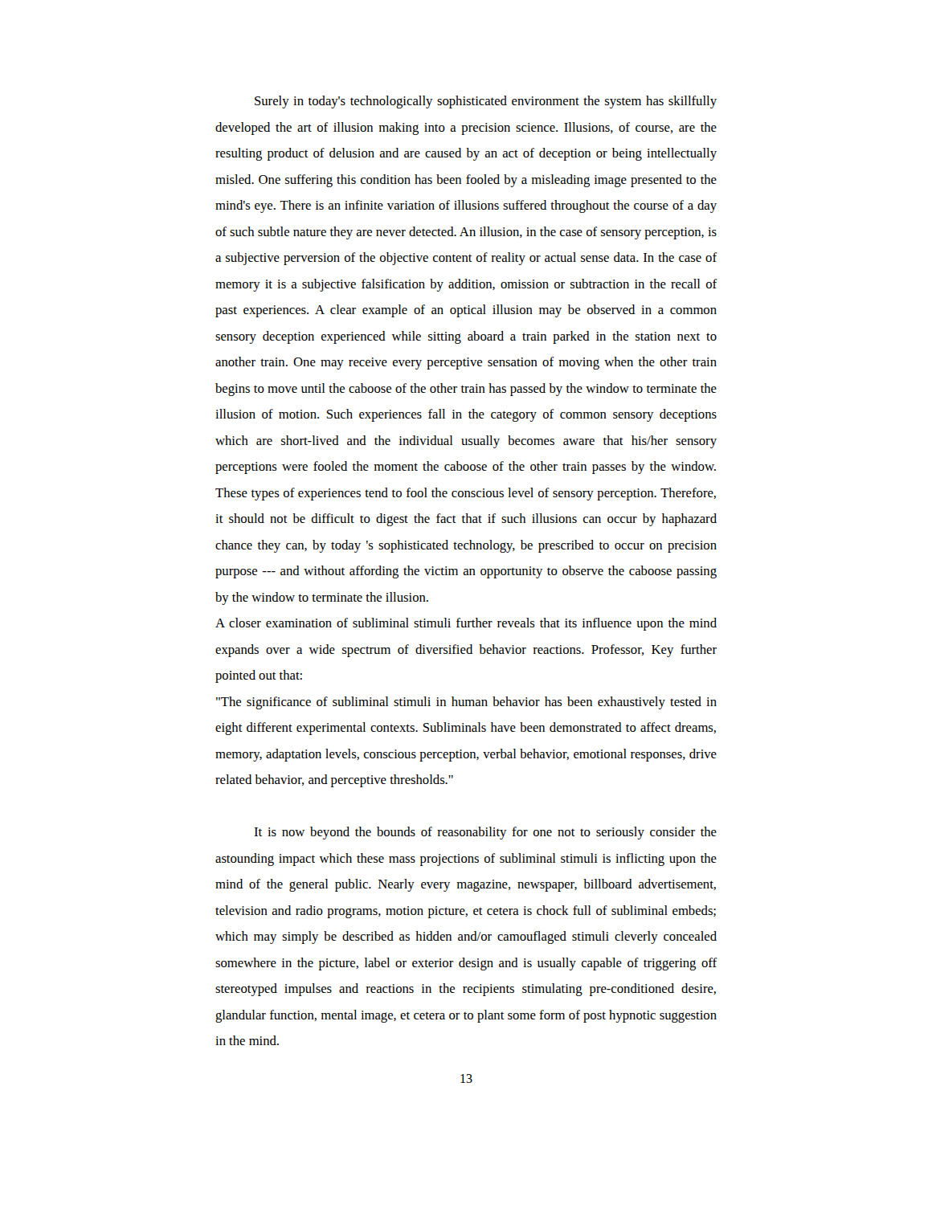Surely in today's technologically sophisticated environment the system has skillfully developed the art of illusion making into a precision science. Illusions, of course, are the resulting product of delusion and are caused by an act of deception or being intellectually misled. One suffering this condition has been fooled by a misleading image presented to the mind's eye. There is an infinite variation of illusions suffered throughout the course of a day of such subtle nature they are never detected. An illusion, in the case of sensory perception, is a subjective perversion of the objective content of reality or actual sense data. In the case of memory it is a subjective falsification by addition, omission or subtraction in the recall of past experiences. A clear example of an optical illusion may be observed in a common sensory deception experienced while sitting aboard a train parked in the station next to another train. One may receive every perceptive sensation of moving when the other train begins to move until the caboose of the other train has passed by the window to terminate the illusion of motion. Such experiences fall in the category of common sensory deceptions which are short-lived and the individual usually becomes aware that his/her sensory perceptions were fooled the moment the caboose of the other train passes by the window. These types of experiences tend to fool the conscious level of sensory perception. Therefore, it should not be difficult to digest the fact that if such illusions can occur by haphazard chance they can, by today 's sophisticated technology, be prescribed to occur on precision purpose --- and without affording the victim an opportunity to observe the caboose passing by the window to terminate the illusion.
A closer examination of subliminal stimuli further reveals that its influence upon the mind expands over a wide spectrum of diversified behavior reactions. Professor, Key further pointed out that:
"The significance of subliminal stimuli in human behavior has been exhaustively tested in eight different experimental contexts. Subliminals have been demonstrated to affect dreams, memory, adaptation levels, conscious perception, verbal behavior, emotional responses, drive related behavior, and perceptive thresholds."
It is now beyond the bounds of reasonability for one not to seriously consider the astounding impact which these mass projections of subliminal stimuli is inflicting upon the mind of the general public. Nearly every magazine, newspaper, billboard advertisement, television and radio programs, motion picture, et cetera is chock full of subliminal embeds; which may simply be described as hidden and/or camouflaged stimuli cleverly concealed somewhere in the picture, label or exterior design and is usually capable of triggering off stereotyped impulses and reactions in the recipients stimulating pre-conditioned desire, glandular function, mental image, et cetera or to plant some form of post hypnotic suggestion in the mind.
13